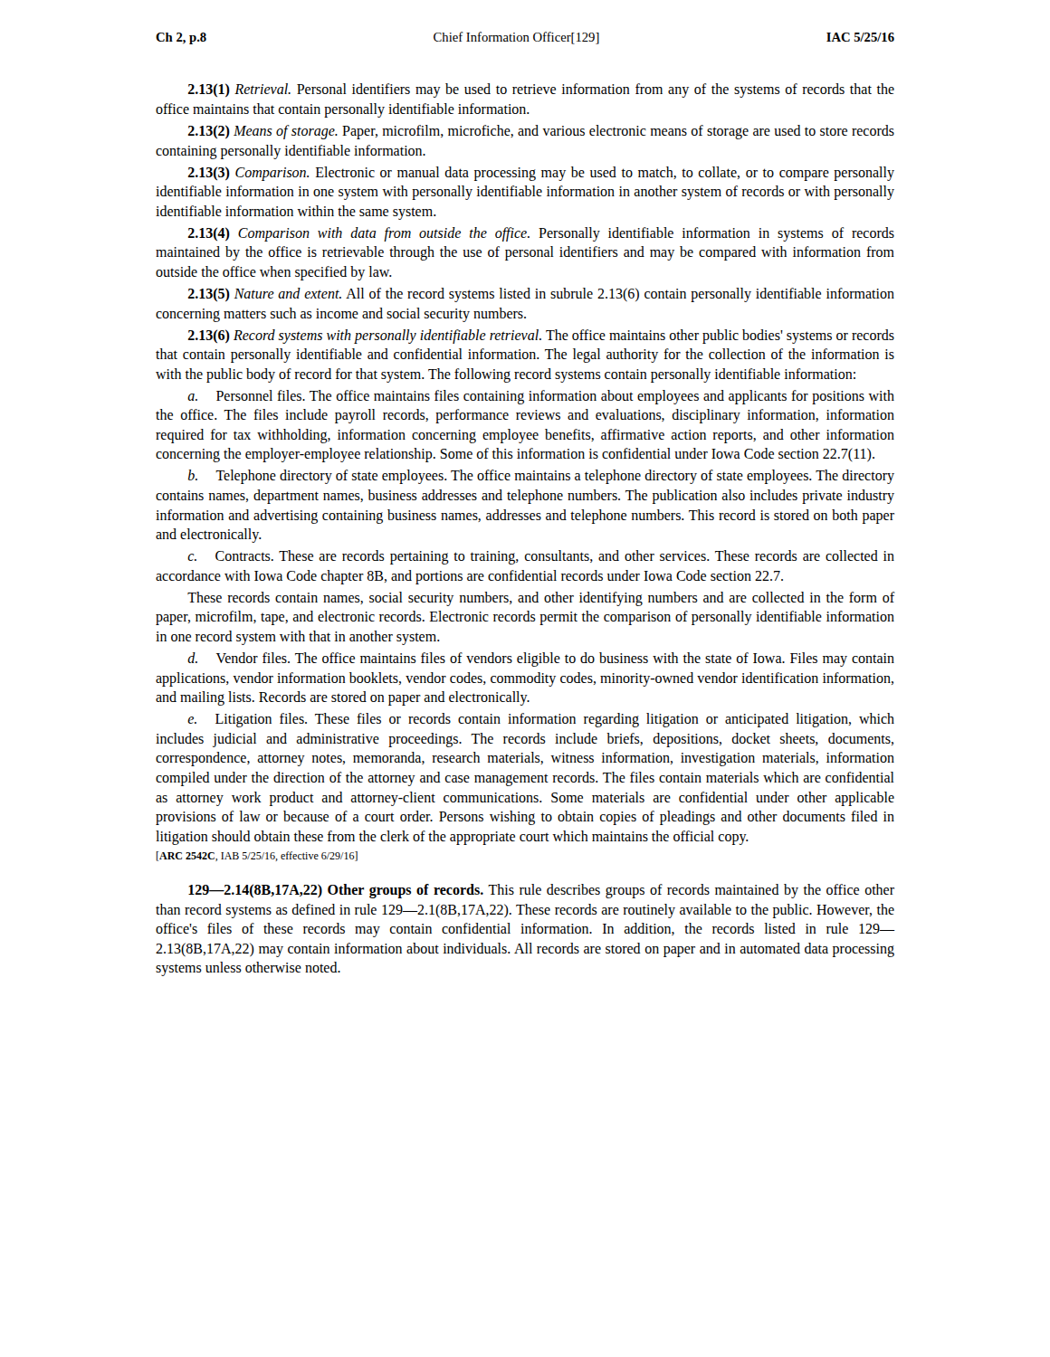Ch 2, p.8 Chief Information Officer[129] IAC 5/25/16
2.13(1) Retrieval. Personal identifiers may be used to retrieve information from any of the systems of records that the office maintains that contain personally identifiable information.
2.13(2) Means of storage. Paper, microfilm, microfiche, and various electronic means of storage are used to store records containing personally identifiable information.
2.13(3) Comparison. Electronic or manual data processing may be used to match, to collate, or to compare personally identifiable information in one system with personally identifiable information in another system of records or with personally identifiable information within the same system.
2.13(4) Comparison with data from outside the office. Personally identifiable information in systems of records maintained by the office is retrievable through the use of personal identifiers and may be compared with information from outside the office when specified by law.
2.13(5) Nature and extent. All of the record systems listed in subrule 2.13(6) contain personally identifiable information concerning matters such as income and social security numbers.
2.13(6) Record systems with personally identifiable retrieval. The office maintains other public bodies' systems or records that contain personally identifiable and confidential information. The legal authority for the collection of the information is with the public body of record for that system. The following record systems contain personally identifiable information:
a. Personnel files. The office maintains files containing information about employees and applicants for positions with the office. The files include payroll records, performance reviews and evaluations, disciplinary information, information required for tax withholding, information concerning employee benefits, affirmative action reports, and other information concerning the employer-employee relationship. Some of this information is confidential under Iowa Code section 22.7(11).
b. Telephone directory of state employees. The office maintains a telephone directory of state employees. The directory contains names, department names, business addresses and telephone numbers. The publication also includes private industry information and advertising containing business names, addresses and telephone numbers. This record is stored on both paper and electronically.
c. Contracts. These are records pertaining to training, consultants, and other services. These records are collected in accordance with Iowa Code chapter 8B, and portions are confidential records under Iowa Code section 22.7.
These records contain names, social security numbers, and other identifying numbers and are collected in the form of paper, microfilm, tape, and electronic records. Electronic records permit the comparison of personally identifiable information in one record system with that in another system.
d. Vendor files. The office maintains files of vendors eligible to do business with the state of Iowa. Files may contain applications, vendor information booklets, vendor codes, commodity codes, minority-owned vendor identification information, and mailing lists. Records are stored on paper and electronically.
e. Litigation files. These files or records contain information regarding litigation or anticipated litigation, which includes judicial and administrative proceedings. The records include briefs, depositions, docket sheets, documents, correspondence, attorney notes, memoranda, research materials, witness information, investigation materials, information compiled under the direction of the attorney and case management records. The files contain materials which are confidential as attorney work product and attorney-client communications. Some materials are confidential under other applicable provisions of law or because of a court order. Persons wishing to obtain copies of pleadings and other documents filed in litigation should obtain these from the clerk of the appropriate court which maintains the official copy.
[ARC 2542C, IAB 5/25/16, effective 6/29/16]
129—2.14(8B,17A,22) Other groups of records. This rule describes groups of records maintained by the office other than record systems as defined in rule 129—2.1(8B,17A,22). These records are routinely available to the public. However, the office's files of these records may contain confidential information. In addition, the records listed in rule 129—2.13(8B,17A,22) may contain information about individuals. All records are stored on paper and in automated data processing systems unless otherwise noted.